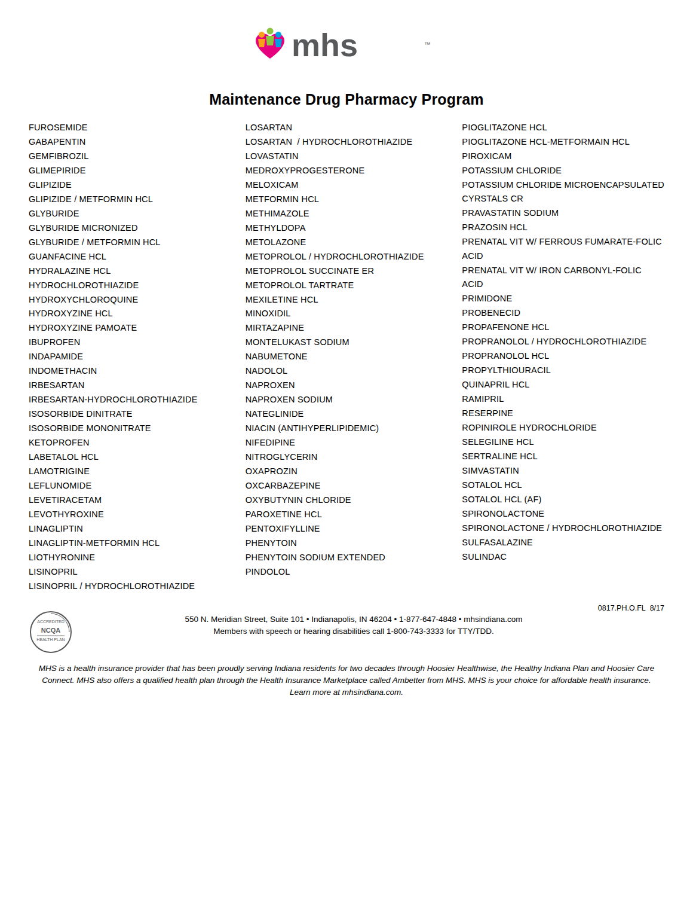mhs ™
Maintenance Drug Pharmacy Program
FUROSEMIDE
GABAPENTIN
GEMFIBROZIL
GLIMEPIRIDE
GLIPIZIDE
GLIPIZIDE / METFORMIN HCL
GLYBURIDE
GLYBURIDE MICRONIZED
GLYBURIDE / METFORMIN HCL
GUANFACINE HCL
HYDRALAZINE HCL
HYDROCHLOROTHIAZIDE
HYDROXYCHLOROQUINE
HYDROXYZINE HCL
HYDROXYZINE PAMOATE
IBUPROFEN
INDAPAMIDE
INDOMETHACIN
IRBESARTAN
IRBESARTAN-HYDROCHLOROTHIAZIDE
ISOSORBIDE DINITRATE
ISOSORBIDE MONONITRATE
KETOPROFEN
LABETALOL HCL
LAMOTRIGINE
LEFLUNOMIDE
LEVETIRACETAM
LEVOTHYROXINE
LINAGLIPTIN
LINAGLIPTIN-METFORMIN HCL
LIOTHYRONINE
LISINOPRIL
LISINOPRIL / HYDROCHLOROTHIAZIDE
LOSARTAN
LOSARTAN / HYDROCHLOROTHIAZIDE
LOVASTATIN
MEDROXYPROGESTERONE
MELOXICAM
METFORMIN HCL
METHIMAZOLE
METHYLDOPA
METOLAZONE
METOPROLOL / HYDROCHLOROTHIAZIDE
METOPROLOL SUCCINATE ER
METOPROLOL TARTRATE
MEXILETINE HCL
MINOXIDIL
MIRTAZAPINE
MONTELUKAST SODIUM
NABUMETONE
NADOLOL
NAPROXEN
NAPROXEN SODIUM
NATEGLINIDE
NIACIN (ANTIHYPERLIPIDEMIC)
NIFEDIPINE
NITROGLYCERIN
OXAPROZIN
OXCARBAZEPINE
OXYBUTYNIN CHLORIDE
PAROXETINE HCL
PENTOXIFYLLINE
PHENYTOIN
PHENYTOIN SODIUM EXTENDED
PINDOLOL
PIOGLITAZONE HCL
PIOGLITAZONE HCL-METFORMAIN HCL
PIROXICAM
POTASSIUM CHLORIDE
POTASSIUM CHLORIDE MICROENCAPSULATED CYRSTALS CR
PRAVASTATIN SODIUM
PRAZOSIN HCL
PRENATAL VIT W/ FERROUS FUMARATE-FOLIC ACID
PRENATAL VIT W/ IRON CARBONYL-FOLIC ACID
PRIMIDONE
PROBENECID
PROPAFENONE HCL
PROPRANOLOL / HYDROCHLOROTHIAZIDE
PROPRANOLOL HCL
PROPYLTHIOURACIL
QUINAPRIL HCL
RAMIPRIL
RESERPINE
ROPINIROLE HYDROCHLORIDE
SELEGILINE HCL
SERTRALINE HCL
SIMVASTATIN
SOTALOL HCL
SOTALOL HCL (AF)
SPIRONOLACTONE
SPIRONOLACTONE / HYDROCHLOROTHIAZIDE
SULFASALAZINE
SULINDAC
0817.PH.O.FL 8/17
ACCREDITED NCQA HEALTH PLAN
550 N. Meridian Street, Suite 101 • Indianapolis, IN 46204 • 1-877-647-4848 • mhsindiana.com
Members with speech or hearing disabilities call 1-800-743-3333 for TTY/TDD.
MHS is a health insurance provider that has been proudly serving Indiana residents for two decades through Hoosier Healthwise, the Healthy Indiana Plan and Hoosier Care Connect. MHS also offers a qualified health plan through the Health Insurance Marketplace called Ambetter from MHS. MHS is your choice for affordable health insurance. Learn more at mhsindiana.com.